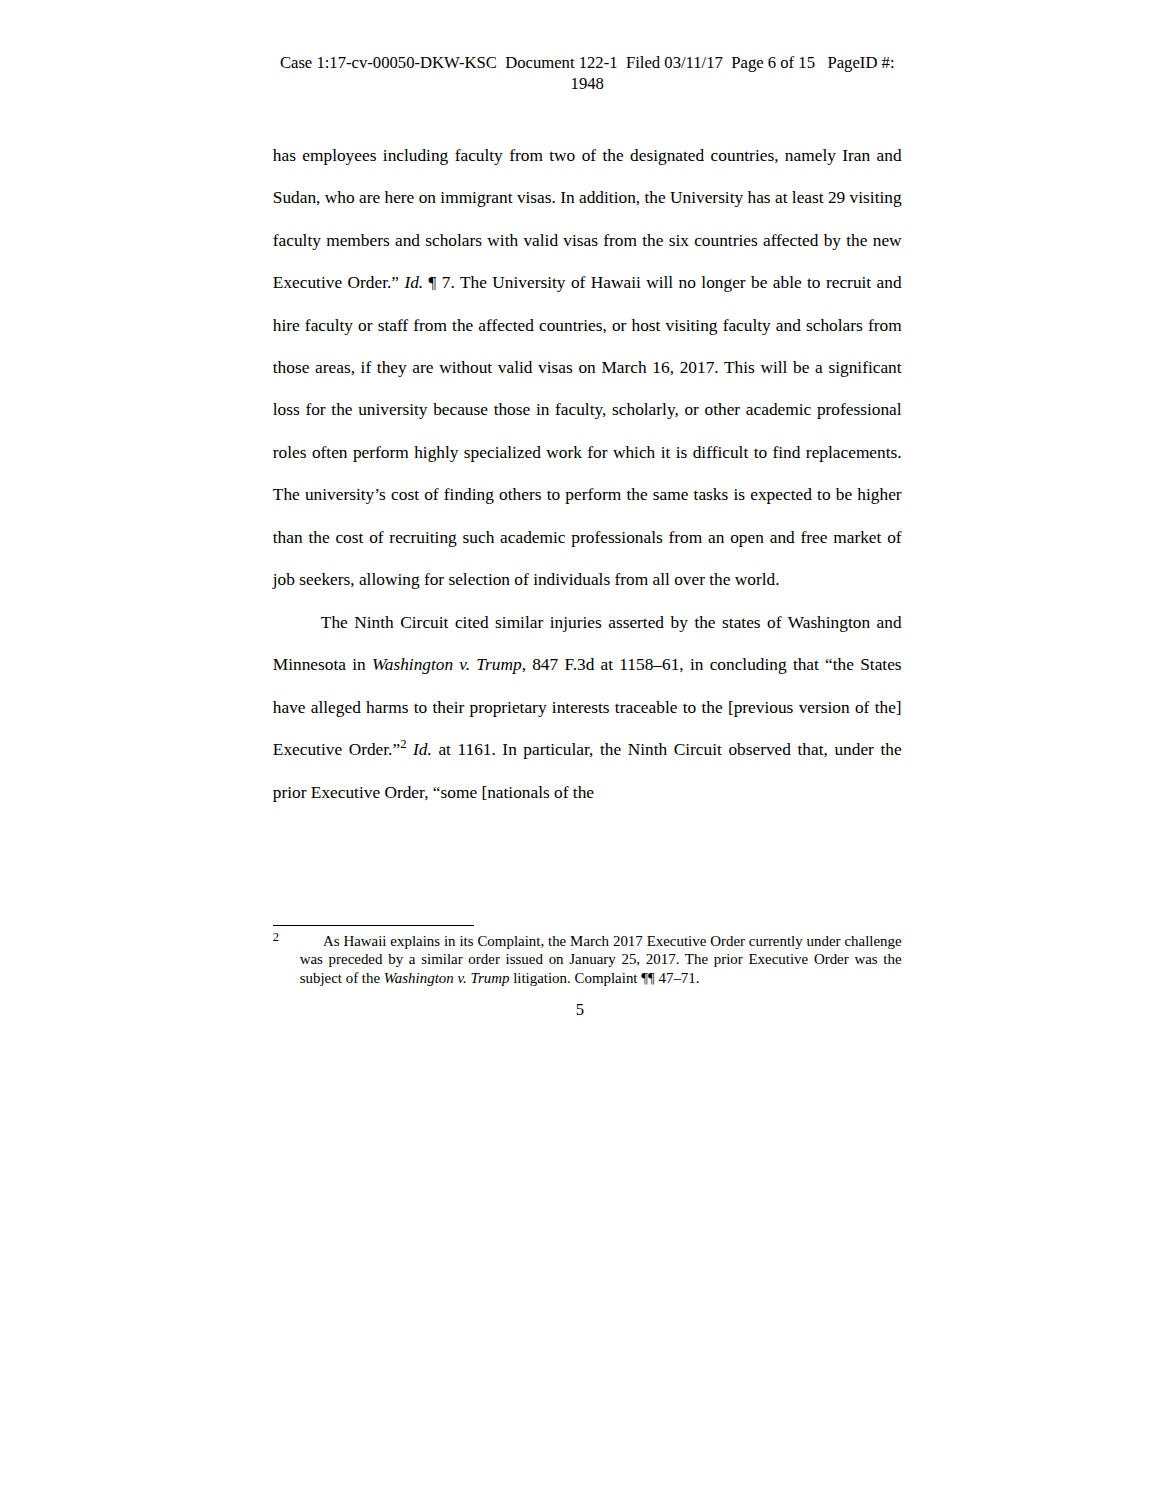Case 1:17-cv-00050-DKW-KSC Document 122-1 Filed 03/11/17 Page 6 of 15 PageID #: 1948
has employees including faculty from two of the designated countries, namely Iran and Sudan, who are here on immigrant visas. In addition, the University has at least 29 visiting faculty members and scholars with valid visas from the six countries affected by the new Executive Order.” Id. ¶ 7. The University of Hawaii will no longer be able to recruit and hire faculty or staff from the affected countries, or host visiting faculty and scholars from those areas, if they are without valid visas on March 16, 2017. This will be a significant loss for the university because those in faculty, scholarly, or other academic professional roles often perform highly specialized work for which it is difficult to find replacements. The university’s cost of finding others to perform the same tasks is expected to be higher than the cost of recruiting such academic professionals from an open and free market of job seekers, allowing for selection of individuals from all over the world.
The Ninth Circuit cited similar injuries asserted by the states of Washington and Minnesota in Washington v. Trump, 847 F.3d at 1158–61, in concluding that “the States have alleged harms to their proprietary interests traceable to the [previous version of the] Executive Order.”2 Id. at 1161. In particular, the Ninth Circuit observed that, under the prior Executive Order, “some [nationals of the
2 As Hawaii explains in its Complaint, the March 2017 Executive Order currently under challenge was preceded by a similar order issued on January 25, 2017. The prior Executive Order was the subject of the Washington v. Trump litigation. Complaint ¶¶ 47–71.
5